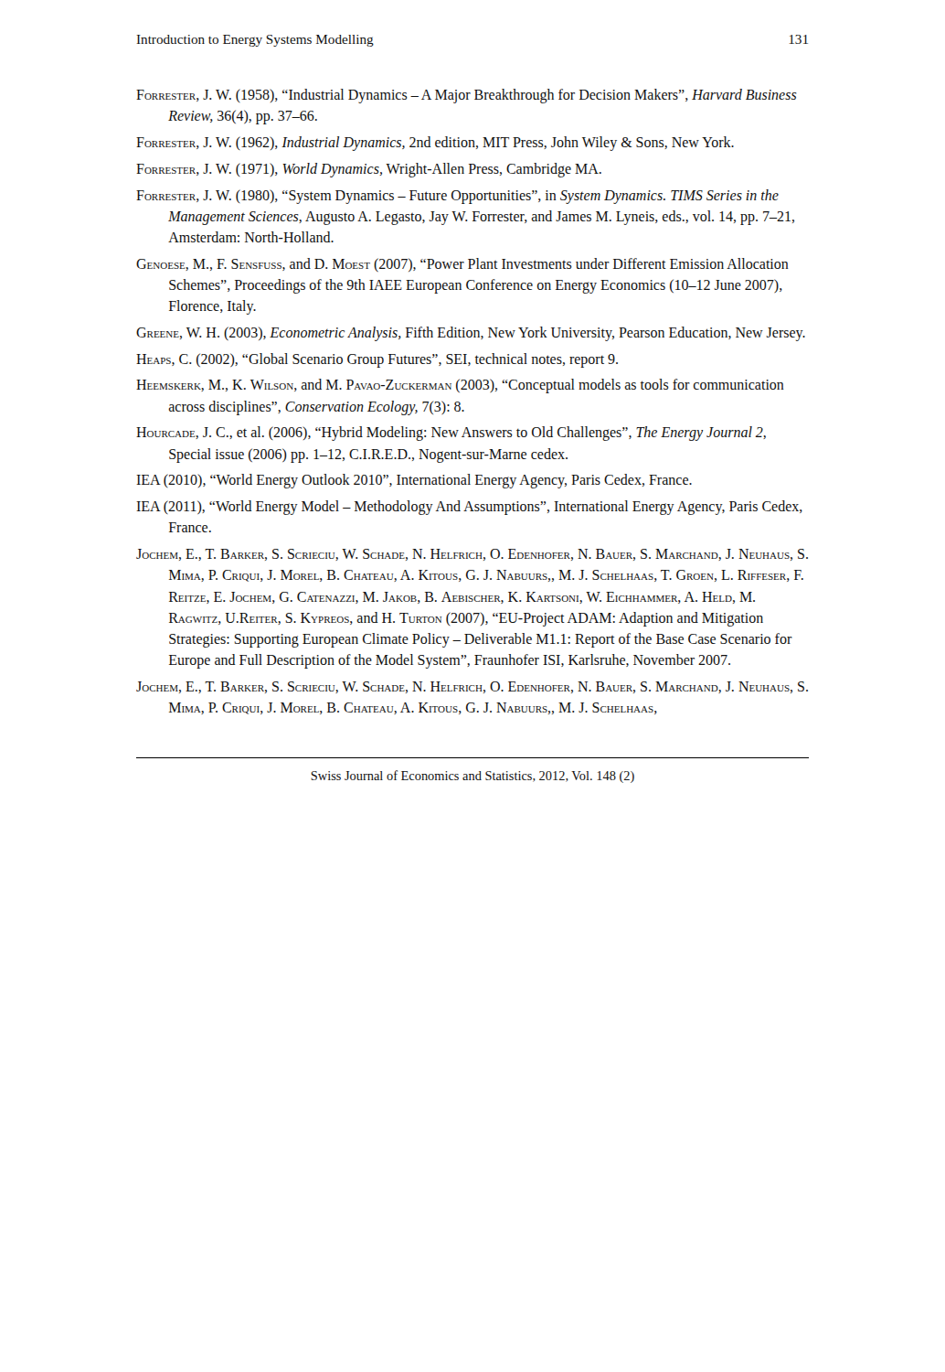Introduction to Energy Systems Modelling 131
Forrester, J. W. (1958), “Industrial Dynamics – A Major Breakthrough for Decision Makers”, Harvard Business Review, 36(4), pp. 37–66.
Forrester, J. W. (1962), Industrial Dynamics, 2nd edition, MIT Press, John Wiley & Sons, New York.
Forrester, J. W. (1971), World Dynamics, Wright-Allen Press, Cambridge MA.
Forrester, J. W. (1980), “System Dynamics – Future Opportunities”, in System Dynamics. TIMS Series in the Management Sciences, Augusto A. Legasto, Jay W. Forrester, and James M. Lyneis, eds., vol. 14, pp. 7–21, Amsterdam: North-Holland.
Genoese, M., F. Sensfuss, and D. Moest (2007), “Power Plant Investments under Different Emission Allocation Schemes”, Proceedings of the 9th IAEE European Conference on Energy Economics (10–12 June 2007), Florence, Italy.
Greene, W. H. (2003), Econometric Analysis, Fifth Edition, New York University, Pearson Education, New Jersey.
Heaps, C. (2002), “Global Scenario Group Futures”, SEI, technical notes, report 9.
Heemskerk, M., K. Wilson, and M. Pavao-Zuckerman (2003), “Conceptual models as tools for communication across disciplines”, Conservation Ecology, 7(3): 8.
Hourcade, J. C., et al. (2006), “Hybrid Modeling: New Answers to Old Challenges”, The Energy Journal 2, Special issue (2006) pp. 1–12, C.I.R.E.D., Nogent-sur-Marne cedex.
IEA (2010), “World Energy Outlook 2010”, International Energy Agency, Paris Cedex, France.
IEA (2011), “World Energy Model – Methodology And Assumptions”, International Energy Agency, Paris Cedex, France.
Jochem, E., T. Barker, S. Scrieciu, W. Schade, N. Helfrich, O. Edenhofer, N. Bauer, S. Marchand, J. Neuhaus, S. Mima, P. Criqui, J. Morel, B. Chateau, A. Kitous, G. J. Nabuurs,, M. J. Schelhaas, T. Groen, L. Riffeser, F. Reitze, E. Jochem, G. Catenazzi, M. Jakob, B. Aebischer, K. Kartsoni, W. Eichhammer, A. Held, M. Ragwitz, U.Reiter, S. Kypreos, and H. Turton (2007), “EU-Project ADAM: Adaption and Mitigation Strategies: Supporting European Climate Policy – Deliverable M1.1: Report of the Base Case Scenario for Europe and Full Description of the Model System”, Fraunhofer ISI, Karlsruhe, November 2007.
Jochem, E., T. Barker, S. Scrieciu, W. Schade, N. Helfrich, O. Edenhofer, N. Bauer, S. Marchand, J. Neuhaus, S. Mima, P. Criqui, J. Morel, B. Chateau, A. Kitous, G. J. Nabuurs,, M. J. Schelhaas,
Swiss Journal of Economics and Statistics, 2012, Vol. 148 (2)